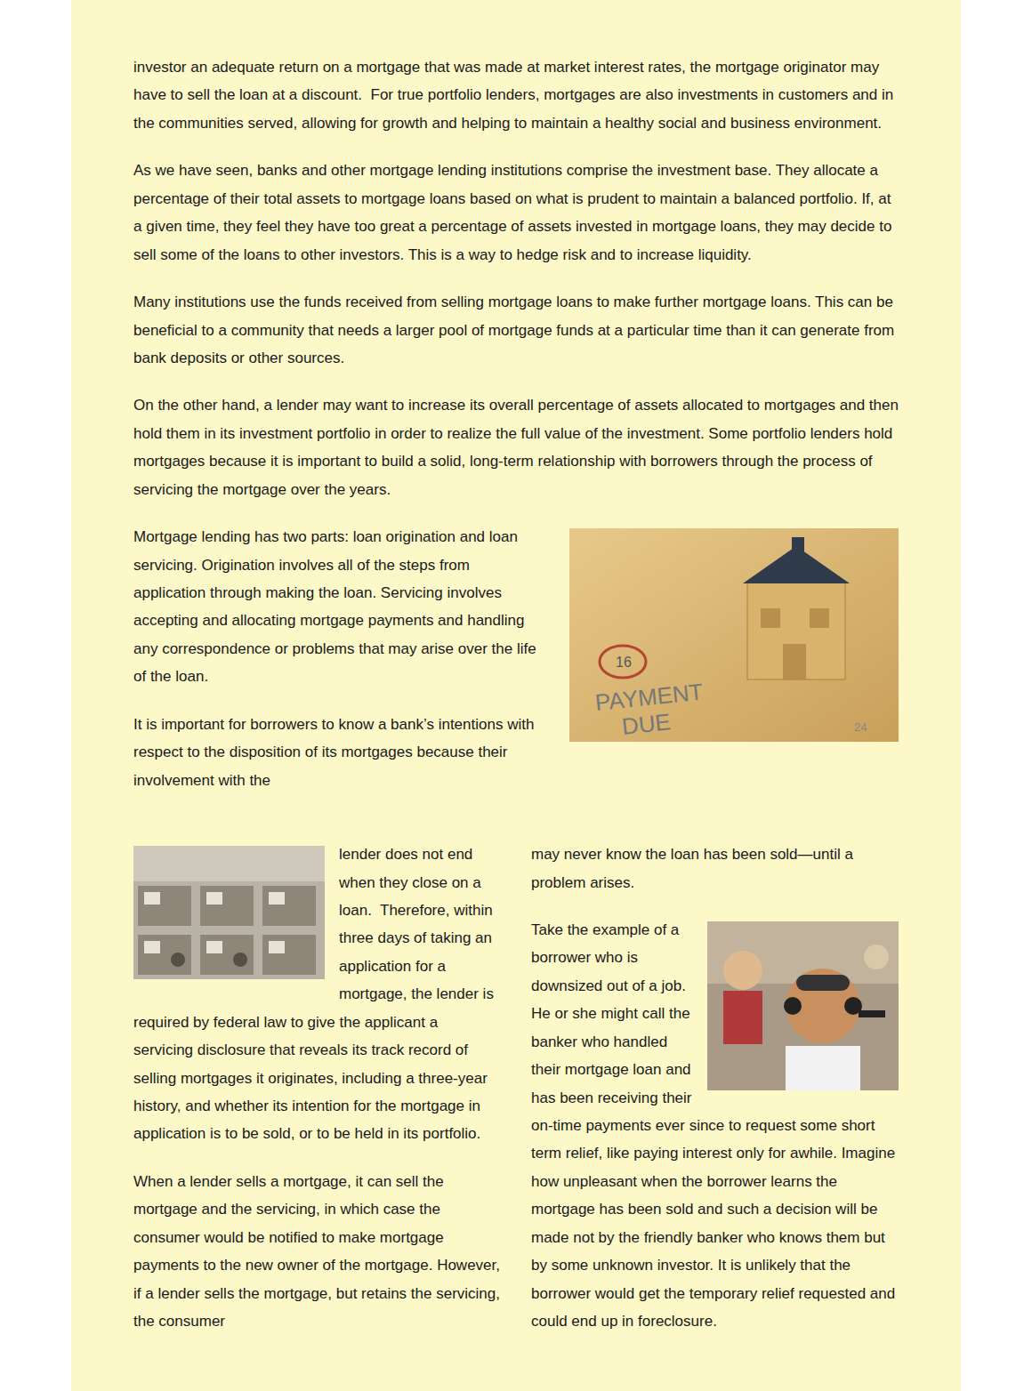investor an adequate return on a mortgage that was made at market interest rates, the mortgage originator may have to sell the loan at a discount. For true portfolio lenders, mortgages are also investments in customers and in the communities served, allowing for growth and helping to maintain a healthy social and business environment.
As we have seen, banks and other mortgage lending institutions comprise the investment base. They allocate a percentage of their total assets to mortgage loans based on what is prudent to maintain a balanced portfolio. If, at a given time, they feel they have too great a percentage of assets invested in mortgage loans, they may decide to sell some of the loans to other investors. This is a way to hedge risk and to increase liquidity.
Many institutions use the funds received from selling mortgage loans to make further mortgage loans. This can be beneficial to a community that needs a larger pool of mortgage funds at a particular time than it can generate from bank deposits or other sources.
On the other hand, a lender may want to increase its overall percentage of assets allocated to mortgages and then hold them in its investment portfolio in order to realize the full value of the investment. Some portfolio lenders hold mortgages because it is important to build a solid, long-term relationship with borrowers through the process of servicing the mortgage over the years.
Mortgage lending has two parts: loan origination and loan servicing. Origination involves all of the steps from application through making the loan. Servicing involves accepting and allocating mortgage payments and handling any correspondence or problems that may arise over the life of the loan.
It is important for borrowers to know a bank’s intentions with respect to the disposition of its mortgages because their involvement with the
lender does not end when they close on a loan. Therefore, within three days of taking an application for a mortgage, the lender is required by federal law to give the applicant a servicing disclosure that reveals its track record of selling mortgages it originates, including a three-year history, and whether its intention for the mortgage in application is to be sold, or to be held in its portfolio.
When a lender sells a mortgage, it can sell the mortgage and the servicing, in which case the consumer would be notified to make mortgage payments to the new owner of the mortgage. However, if a lender sells the mortgage, but retains the servicing, the consumer
may never know the loan has been sold—until a problem arises.
Take the example of a borrower who is downsized out of a job. He or she might call the banker who handled their mortgage loan and has been receiving their on-time payments ever since to request some short term relief, like paying interest only for awhile. Imagine how unpleasant when the borrower learns the mortgage has been sold and such a decision will be made not by the friendly banker who knows them but by some unknown investor. It is unlikely that the borrower would get the temporary relief requested and could end up in foreclosure.